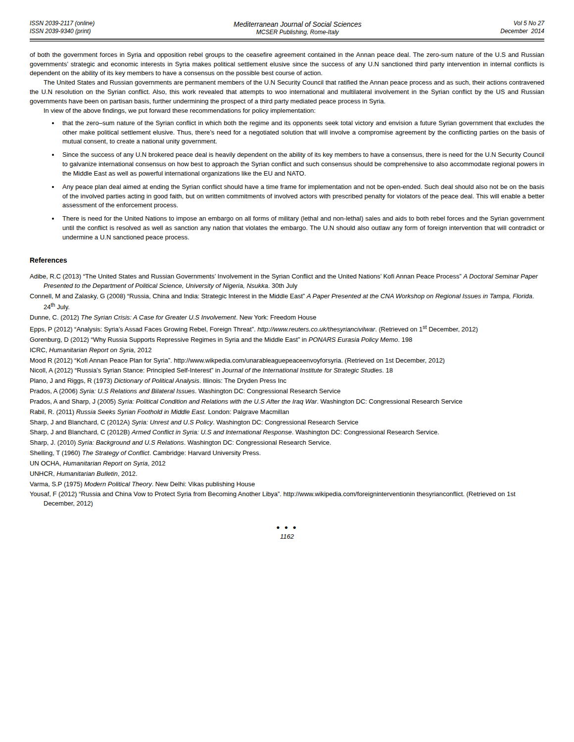ISSN 2039-2117 (online)
ISSN 2039-9340 (print)
Mediterranean Journal of Social Sciences
MCSER Publishing, Rome-Italy
Vol 5 No 27
December 2014
of both the government forces in Syria and opposition rebel groups to the ceasefire agreement contained in the Annan peace deal. The zero-sum nature of the U.S and Russian governments’ strategic and economic interests in Syria makes political settlement elusive since the success of any U.N sanctioned third party intervention in internal conflicts is dependent on the ability of its key members to have a consensus on the possible best course of action.
The United States and Russian governments are permanent members of the U.N Security Council that ratified the Annan peace process and as such, their actions contravened the U.N resolution on the Syrian conflict. Also, this work revealed that attempts to woo international and multilateral involvement in the Syrian conflict by the US and Russian governments have been on partisan basis, further undermining the prospect of a third party mediated peace process in Syria.
In view of the above findings, we put forward these recommendations for policy implementation:
that the zero–sum nature of the Syrian conflict in which both the regime and its opponents seek total victory and envision a future Syrian government that excludes the other make political settlement elusive. Thus, there’s need for a negotiated solution that will involve a compromise agreement by the conflicting parties on the basis of mutual consent, to create a national unity government.
Since the success of any U.N brokered peace deal is heavily dependent on the ability of its key members to have a consensus, there is need for the U.N Security Council to galvanize international consensus on how best to approach the Syrian conflict and such consensus should be comprehensive to also accommodate regional powers in the Middle East as well as powerful international organizations like the EU and NATO.
Any peace plan deal aimed at ending the Syrian conflict should have a time frame for implementation and not be open-ended. Such deal should also not be on the basis of the involved parties acting in good faith, but on written commitments of involved actors with prescribed penalty for violators of the peace deal. This will enable a better assessment of the enforcement process.
There is need for the United Nations to impose an embargo on all forms of military (lethal and non-lethal) sales and aids to both rebel forces and the Syrian government until the conflict is resolved as well as sanction any nation that violates the embargo. The U.N should also outlaw any form of foreign intervention that will contradict or undermine a U.N sanctioned peace process.
References
Adibe, R.C (2013) “The United States and Russian Governments’ Involvement in the Syrian Conflict and the United Nations’ Kofi Annan Peace Process” A Doctoral Seminar Paper Presented to the Department of Political Science, University of Nigeria, Nsukka. 30th July
Connell, M and Zalasky, G (2008) “Russia, China and India: Strategic Interest in the Middle East” A Paper Presented at the CNA Workshop on Regional Issues in Tampa, Florida. 24th July.
Dunne, C. (2012) The Syrian Crisis: A Case for Greater U.S Involvement. New York: Freedom House
Epps, P (2012) “Analysis: Syria’s Assad Faces Growing Rebel, Foreign Threat”. http://www.reuters.co.uk/thesyriancivilwar. (Retrieved on 1st December, 2012)
Gorenburg, D (2012) “Why Russia Supports Repressive Regimes in Syria and the Middle East” in PONARS Eurasia Policy Memo. 198
ICRC, Humanitarian Report on Syria, 2012
Mood R (2012) “Kofi Annan Peace Plan for Syria”. http://www.wikpedia.com/unarableaguepeaceenvoyforsyria. (Retrieved on 1st December, 2012)
Nicoll, A (2012) “Russia’s Syrian Stance: Principled Self-Interest” in Journal of the International Institute for Strategic Studies. 18
Plano, J and Riggs, R (1973) Dictionary of Political Analysis. Illinois: The Dryden Press Inc
Prados, A (2006) Syria: U.S Relations and Bilateral Issues. Washington DC: Congressional Research Service
Prados, A and Sharp, J (2005) Syria: Political Condition and Relations with the U.S After the Iraq War. Washington DC: Congressional Research Service
Rabil, R. (2011) Russia Seeks Syrian Foothold in Middle East. London: Palgrave Macmillan
Sharp, J and Blanchard, C (2012A) Syria: Unrest and U.S Policy. Washington DC: Congressional Research Service
Sharp, J and Blanchard, C (2012B) Armed Conflict in Syria: U.S and International Response. Washington DC: Congressional Research Service.
Sharp, J. (2010) Syria: Background and U.S Relations. Washington DC: Congressional Research Service.
Shelling, T (1960) The Strategy of Conflict. Cambridge: Harvard University Press.
UN OCHA, Humanitarian Report on Syria, 2012
UNHCR, Humanitarian Bulletin, 2012.
Varma, S.P (1975) Modern Political Theory. New Delhi: Vikas publishing House
Yousaf, F (2012) “Russia and China Vow to Protect Syria from Becoming Another Libya”. http://www.wikipedia.com/foreigninterventionin thesyrianconflict. (Retrieved on 1st December, 2012)
● ● ●
1162